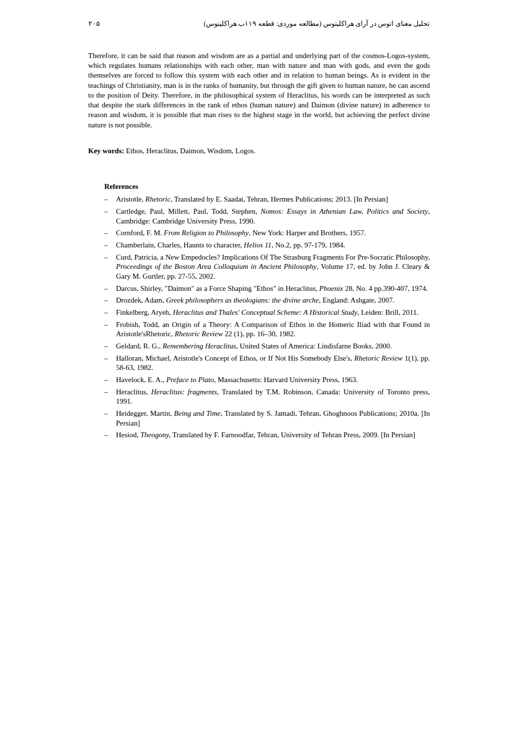۲۰۵ تحلیل معنای اتوس در آرای هراکلیتوس (مطالعه موردی: قطعه ۱۱۹ب هراکلیتوس)
Therefore, it can be said that reason and wisdom are as a partial and underlying part of the cosmos-Logos-system, which regulates humans relationships with each other, man with nature and man with gods, and even the gods themselves are forced to follow this system with each other and in relation to human beings. As is evident in the teachings of Christianity, man is in the ranks of humanity, but through the gift given to human nature, he can ascend to the position of Deity. Therefore, in the philosophical system of Heraclitus, his words can be interpreted as such that despite the stark differences in the rank of ethos (human nature) and Daimon (divine nature) in adherence to reason and wisdom, it is possible that man rises to the highest stage in the world, but achieving the perfect divine nature is not possible.
Key words: Ethos, Heraclitus, Daimon, Wisdom, Logos.
References
Aristotle, Rhetoric, Translated by E. Saadat, Tehran, Hermes Publications; 2013. [In Persian]
Cartledge, Paul, Millett, Paul, Todd, Stephen, Nomos: Essays in Athenian Law, Politics and Society, Cambridge: Cambridge University Press, 1990.
Cornford, F. M. From Religion to Philosophy, New York: Harper and Brothers, 1957.
Chamberlain, Charles, Haunts to character, Helios 11, No.2, pp. 97-179, 1984.
Curd, Patricia, a New Empedocles? Implications Of The Strasburg Fragments For Pre-Socratic Philosophy, Proceedings of the Boston Area Colloquium in Ancient Philosophy, Volume 17, ed. by John J. Cleary & Gary M. Gurtler, pp. 27-55, 2002.
Darcus, Shirley, "Daimon" as a Force Shaping "Ethos" in Heraclitus, Phoenix 28, No. 4 pp.390-407, 1974.
Drozdek, Adam, Greek philosophers as theologians: the divine arche, England: Ashgate, 2007.
Finkelberg, Aryeh, Heraclitus and Thales' Conceptual Scheme: A Historical Study, Leiden: Brill, 2011.
Frobish, Todd, an Origin of a Theory: A Comparison of Ethos in the Homeric Iliad with that Found in Aristotle'sRhetoric, Rhetoric Review 22 (1), pp. 16–30, 1982.
Geldard, R. G., Remembering Heraclitus, United States of America: Lindisfarne Books, 2000.
Halloran, Michael, Aristotle's Concept of Ethos, or If Not His Somebody Else's, Rhetoric Review 1(1), pp. 58-63, 1982.
Havelock, E. A., Preface to Plato, Massachusetts: Harvard University Press, 1963.
Heraclitus, Heraclitus: fragments, Translated by T.M. Robinson, Canada: University of Toronto press, 1991.
Heidegger, Martin, Being and Time, Translated by S. Jamadi, Tehran, Ghoghnoos Publications; 2010a. [In Persian]
Hesiod, Theogony, Translated by F. Farnoodfar, Tehran, University of Tehran Press, 2009. [In Persian]